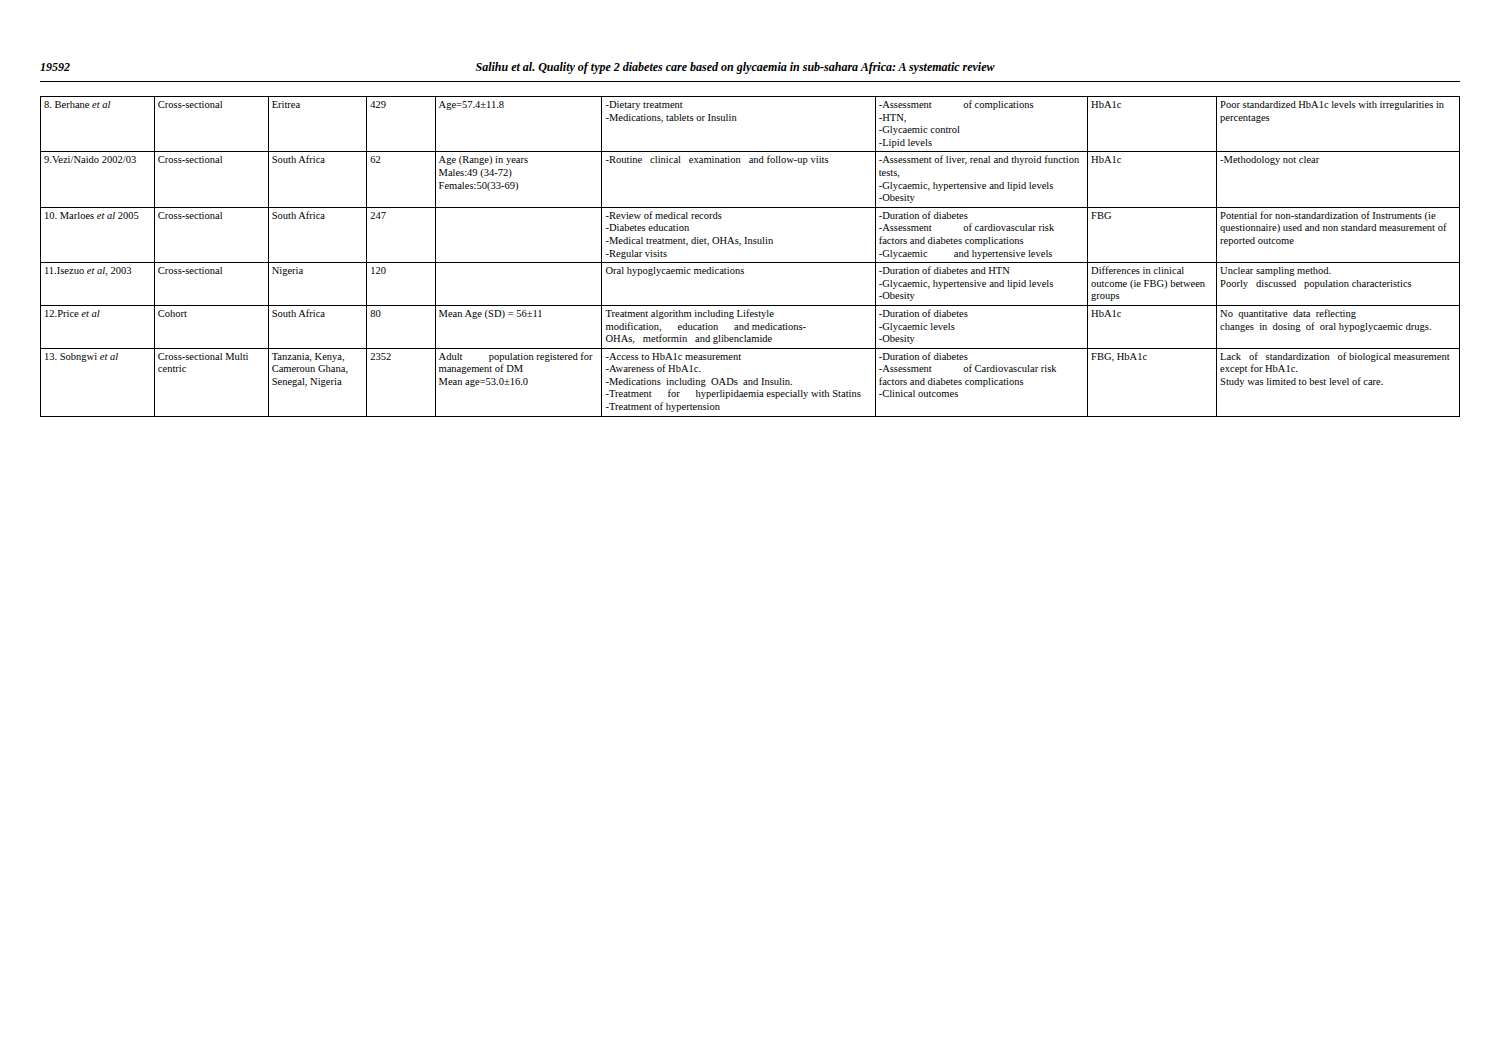19592 Salihu et al. Quality of type 2 diabetes care based on glycaemia in sub-sahara Africa: A systematic review
| 8. Berhane et al | Cross-sectional | Eritrea | 429 | Age=57.4±11.8 | -Dietary treatment -Medications, tablets or Insulin | -Assessment of complications -HTN, -Glycaemic control -Lipid levels | HbA1c | Poor standardized HbA1c levels with irregularities in percentages |
| 9.Vezi/Naido 2002/03 | Cross-sectional | South Africa | 62 | Age (Range) in years Males:49 (34-72) Females:50(33-69) | -Routine clinical examination and follow-up viits | -Assessment of liver, renal and thyroid function tests, -Glycaemic, hypertensive and lipid levels -Obesity | HbA1c | -Methodology not clear |
| 10. Marloes et al 2005 | Cross-sectional | South Africa | 247 | | -Review of medical records -Diabetes education -Medical treatment, diet, OHAs, Insulin -Regular visits | -Duration of diabetes -Assessment of cardiovascular risk factors and diabetes complications -Glycaemic and hypertensive levels | FBG | Potential for non-standardization of Instruments (ie questionnaire) used and non standard measurement of reported outcome |
| 11.Isezuo et al , 2003 | Cross-sectional | Nigeria | 120 | | Oral hypoglycaemic medications | -Duration of diabetes and HTN -Glycaemic, hypertensive and lipid levels -Obesity | Differences in clinical outcome (ie FBG) between groups | Unclear sampling method. Poorly discussed population characteristics |
| 12.Price et al | Cohort | South Africa | 80 | Mean Age (SD) = 56±11 | Treatment algorithm including Lifestyle modification, education and medications-OHAs, metformin and glibenclamide | -Duration of diabetes -Glycaemic levels -Obesity | HbA1c | No quantitative data reflecting changes in dosing of oral hypoglycaemic drugs. |
| 13. Sobngwi et al | Cross-sectional Multi centric | Tanzania, Kenya, Cameroun Ghana, Senegal, Nigeria | 2352 | Adult population registered for management of DM Mean age=53.0±16.0 | -Access to HbA1c measurement -Awareness of HbA1c. -Medications including OADs and Insulin. -Treatment for hyperlipidaemia especially with Statins -Treatment of hypertension | -Duration of diabetes -Assessment of Cardiovascular risk factors and diabetes complications -Clinical outcomes | FBG, HbA1c | Lack of standardization of biological measurement except for HbA1c. Study was limited to best level of care. |